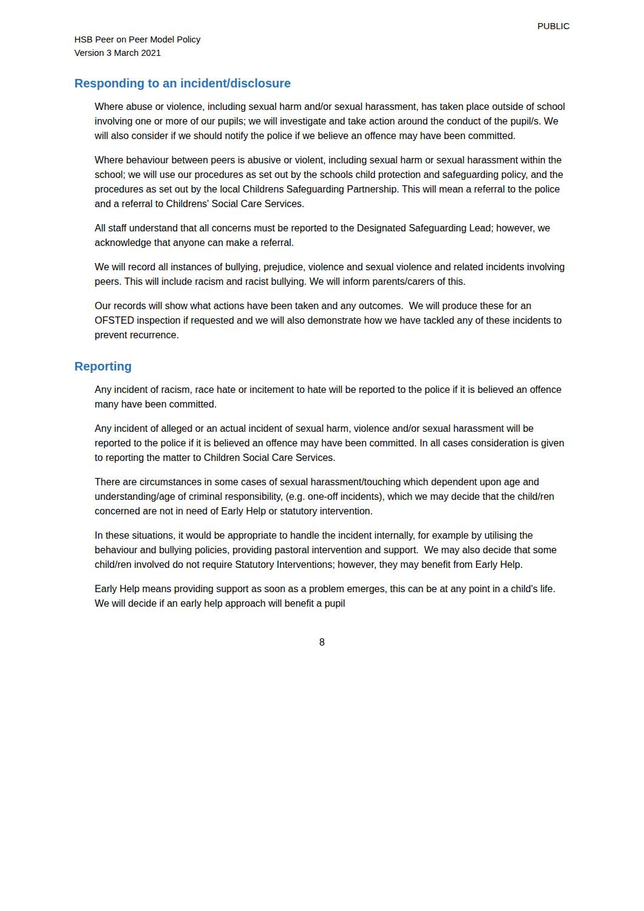PUBLIC
HSB Peer on Peer Model Policy
Version 3 March 2021
Responding to an incident/disclosure
Where abuse or violence, including sexual harm and/or sexual harassment, has taken place outside of school involving one or more of our pupils; we will investigate and take action around the conduct of the pupil/s. We will also consider if we should notify the police if we believe an offence may have been committed.
Where behaviour between peers is abusive or violent, including sexual harm or sexual harassment within the school; we will use our procedures as set out by the schools child protection and safeguarding policy, and the procedures as set out by the local Childrens Safeguarding Partnership. This will mean a referral to the police and a referral to Childrens' Social Care Services.
All staff understand that all concerns must be reported to the Designated Safeguarding Lead; however, we acknowledge that anyone can make a referral.
We will record all instances of bullying, prejudice, violence and sexual violence and related incidents involving peers. This will include racism and racist bullying. We will inform parents/carers of this.
Our records will show what actions have been taken and any outcomes. We will produce these for an OFSTED inspection if requested and we will also demonstrate how we have tackled any of these incidents to prevent recurrence.
Reporting
Any incident of racism, race hate or incitement to hate will be reported to the police if it is believed an offence many have been committed.
Any incident of alleged or an actual incident of sexual harm, violence and/or sexual harassment will be reported to the police if it is believed an offence may have been committed. In all cases consideration is given to reporting the matter to Children Social Care Services.
There are circumstances in some cases of sexual harassment/touching which dependent upon age and understanding/age of criminal responsibility, (e.g. one-off incidents), which we may decide that the child/ren concerned are not in need of Early Help or statutory intervention.
In these situations, it would be appropriate to handle the incident internally, for example by utilising the behaviour and bullying policies, providing pastoral intervention and support. We may also decide that some child/ren involved do not require Statutory Interventions; however, they may benefit from Early Help.
Early Help means providing support as soon as a problem emerges, this can be at any point in a child's life. We will decide if an early help approach will benefit a pupil
8